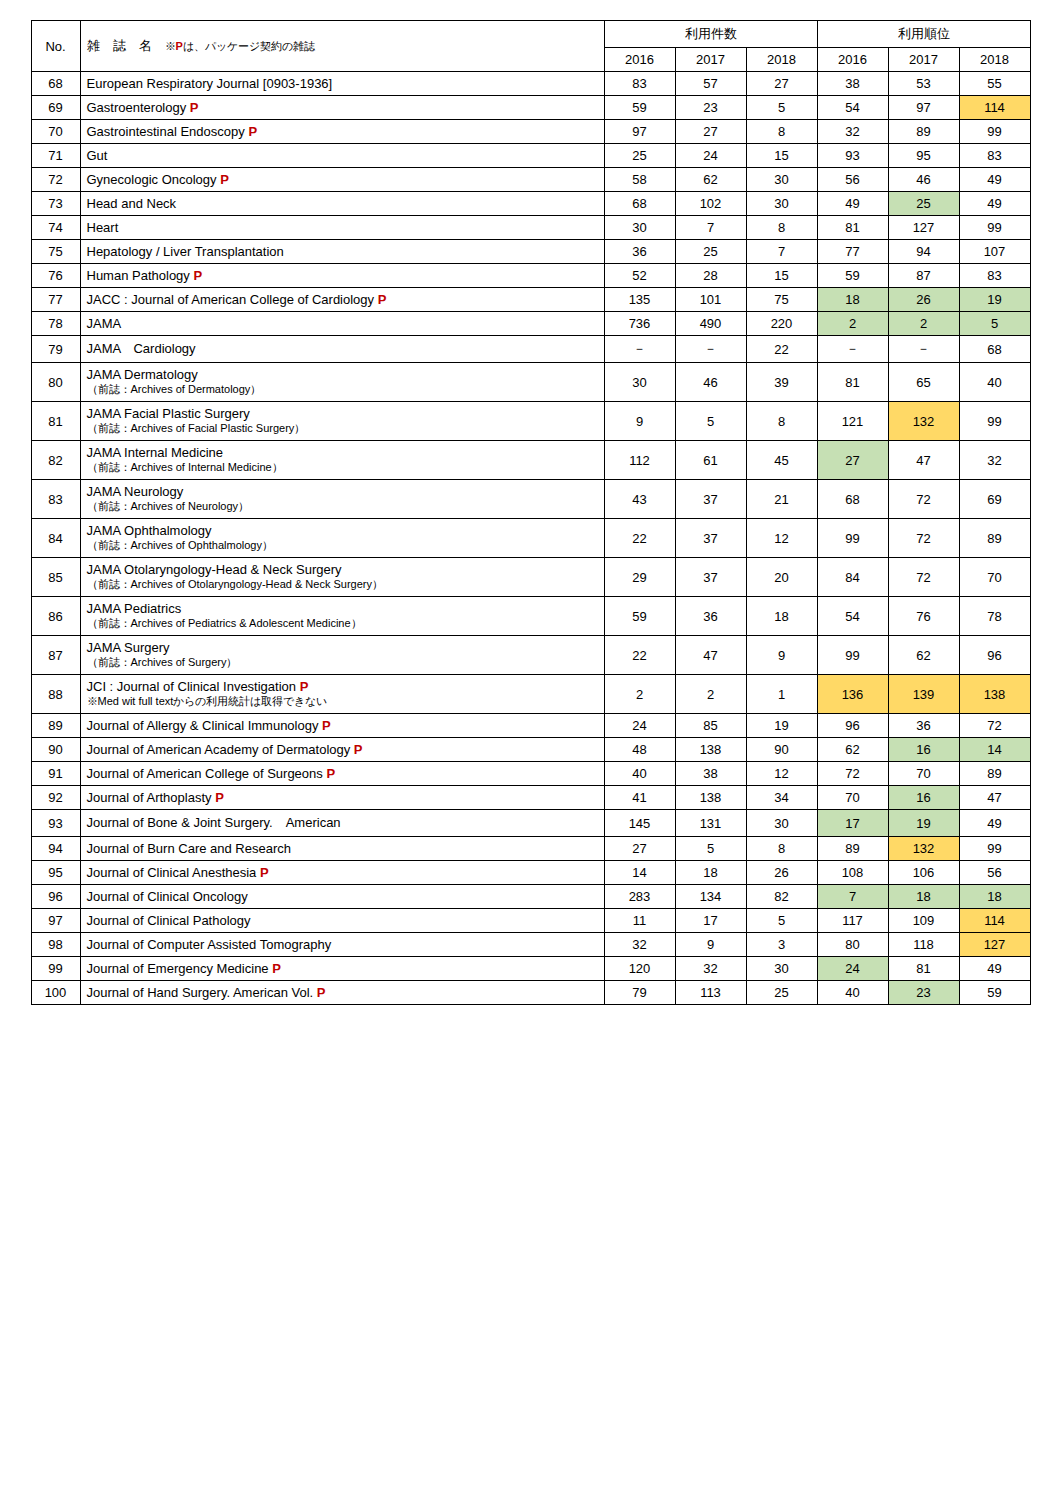| No. | 雑 誌 名 ※ P は、パッケージ契約の雑誌 | 利用件数 | 利用順位 |
| --- | --- | --- | --- |
| 2016 | 2017 | 2018 | 2016 | 2017 | 2018 |
| 68 | European Respiratory Journal [0903-1936] | 83 | 57 | 27 | 38 | 53 | 55 |
| 69 | Gastroenterology P | 59 | 23 | 5 | 54 | 97 | 114 |
| 70 | Gastrointestinal Endoscopy P | 97 | 27 | 8 | 32 | 89 | 99 |
| 71 | Gut | 25 | 24 | 15 | 93 | 95 | 83 |
| 72 | Gynecologic Oncology P | 58 | 62 | 30 | 56 | 46 | 49 |
| 73 | Head and Neck | 68 | 102 | 30 | 49 | 25 | 49 |
| 74 | Heart | 30 | 7 | 8 | 81 | 127 | 99 |
| 75 | Hepatology / Liver Transplantation | 36 | 25 | 7 | 77 | 94 | 107 |
| 76 | Human Pathology P | 52 | 28 | 15 | 59 | 87 | 83 |
| 77 | JACC : Journal of American College of Cardiology P | 135 | 101 | 75 | 18 | 26 | 19 |
| 78 | JAMA | 736 | 490 | 220 | 2 | 2 | 5 |
| 79 | JAMA Cardiology | － | － | 22 | － | － | 68 |
| 80 | JAMA Dermatology （前誌：Archives of Dermatology） | 30 | 46 | 39 | 81 | 65 | 40 |
| 81 | JAMA Facial Plastic Surgery （前誌：Archives of Facial Plastic Surgery） | 9 | 5 | 8 | 121 | 132 | 99 |
| 82 | JAMA Internal Medicine （前誌：Archives of Internal Medicine） | 112 | 61 | 45 | 27 | 47 | 32 |
| 83 | JAMA Neurology （前誌：Archives of Neurology） | 43 | 37 | 21 | 68 | 72 | 69 |
| 84 | JAMA Ophthalmology （前誌：Archives of Ophthalmology） | 22 | 37 | 12 | 99 | 72 | 89 |
| 85 | JAMA Otolaryngology-Head & Neck Surgery （前誌：Archives of Otolaryngology-Head & Neck Surgery） | 29 | 37 | 20 | 84 | 72 | 70 |
| 86 | JAMA Pediatrics （前誌：Archives of Pediatrics & Adolescent Medicine） | 59 | 36 | 18 | 54 | 76 | 78 |
| 87 | JAMA Surgery （前誌：Archives of Surgery） | 22 | 47 | 9 | 99 | 62 | 96 |
| 88 | JCI : Journal of Clinical Investigation P ※Med wit full textからの利用統計は取得できない | 2 | 2 | 1 | 136 | 139 | 138 |
| 89 | Journal of Allergy & Clinical Immunology P | 24 | 85 | 19 | 96 | 36 | 72 |
| 90 | Journal of American Academy of Dermatology P | 48 | 138 | 90 | 62 | 16 | 14 |
| 91 | Journal of American College of Surgeons P | 40 | 38 | 12 | 72 | 70 | 89 |
| 92 | Journal of Arthoplasty P | 41 | 138 | 34 | 70 | 16 | 47 |
| 93 | Journal of Bone & Joint Surgery. American | 145 | 131 | 30 | 17 | 19 | 49 |
| 94 | Journal of Burn Care and Research | 27 | 5 | 8 | 89 | 132 | 99 |
| 95 | Journal of Clinical Anesthesia P | 14 | 18 | 26 | 108 | 106 | 56 |
| 96 | Journal of Clinical Oncology | 283 | 134 | 82 | 7 | 18 | 18 |
| 97 | Journal of Clinical Pathology | 11 | 17 | 5 | 117 | 109 | 114 |
| 98 | Journal of Computer Assisted Tomography | 32 | 9 | 3 | 80 | 118 | 127 |
| 99 | Journal of Emergency Medicine P | 120 | 32 | 30 | 24 | 81 | 49 |
| 100 | Journal of Hand Surgery. American Vol. P | 79 | 113 | 25 | 40 | 23 | 59 |